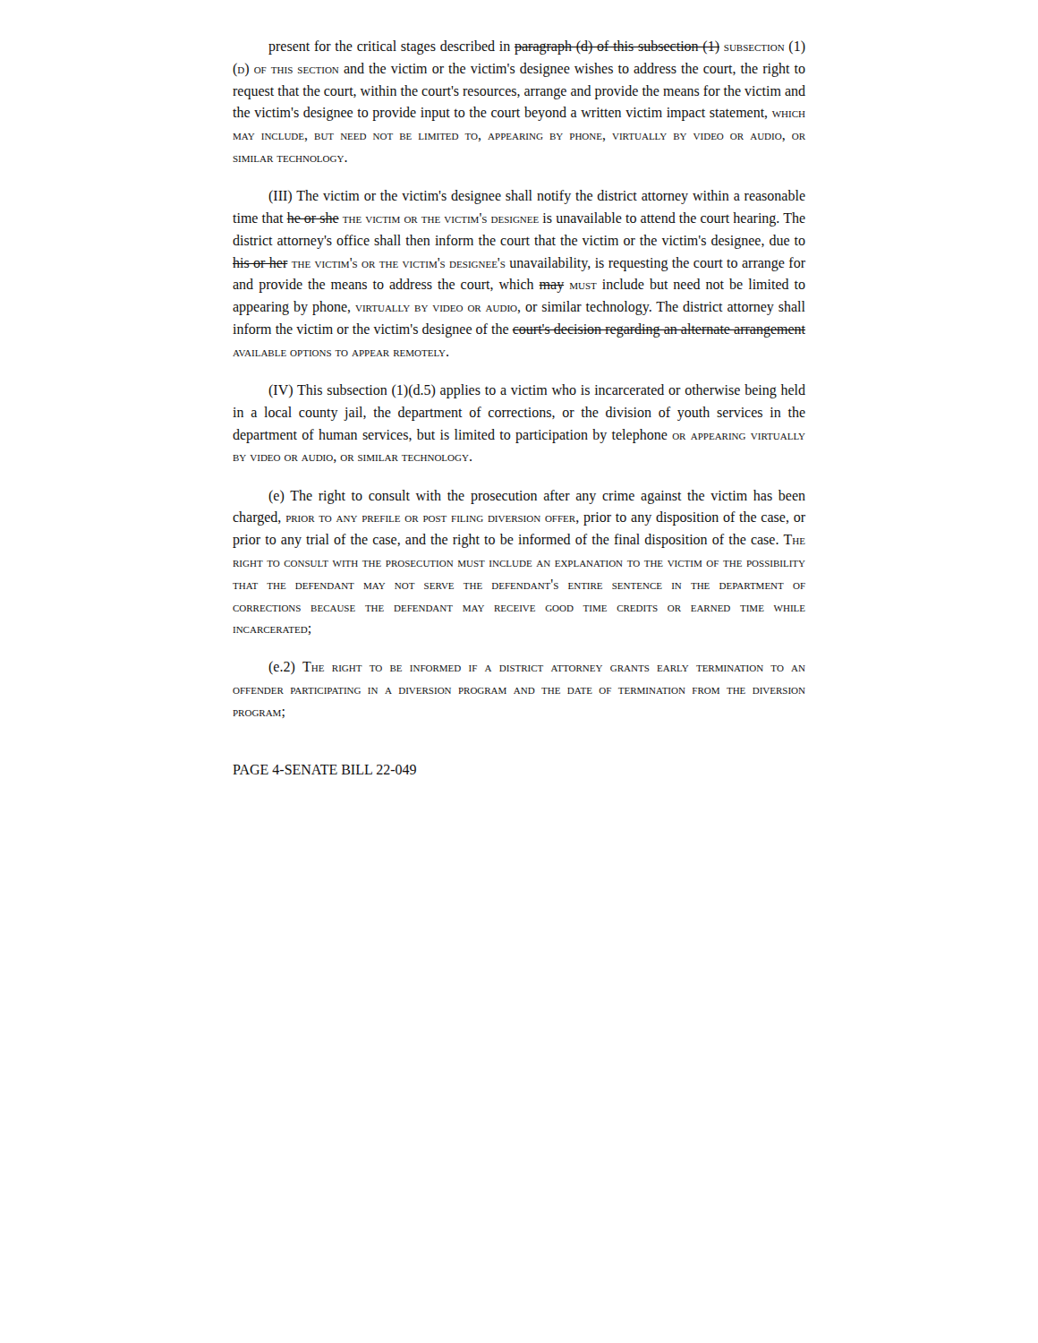present for the critical stages described in paragraph (d) of this subsection (1) subsection (1)(d) of this section and the victim or the victim's designee wishes to address the court, the right to request that the court, within the court's resources, arrange and provide the means for the victim and the victim's designee to provide input to the court beyond a written victim impact statement, which may include, but need not be limited to, appearing by phone, virtually by video or audio, or similar technology.
(III) The victim or the victim's designee shall notify the district attorney within a reasonable time that he or she the victim or the victim's designee is unavailable to attend the court hearing. The district attorney's office shall then inform the court that the victim or the victim's designee, due to his or her the victim's or the victim's designee's unavailability, is requesting the court to arrange for and provide the means to address the court, which may must include but need not be limited to appearing by phone, virtually by video or audio, or similar technology. The district attorney shall inform the victim or the victim's designee of the court's decision regarding an alternate arrangement available options to appear remotely.
(IV) This subsection (1)(d.5) applies to a victim who is incarcerated or otherwise being held in a local county jail, the department of corrections, or the division of youth services in the department of human services, but is limited to participation by telephone or appearing virtually by video or audio, or similar technology.
(e) The right to consult with the prosecution after any crime against the victim has been charged, prior to any prefile or post filing diversion offer, prior to any disposition of the case, or prior to any trial of the case, and the right to be informed of the final disposition of the case. The right to consult with the prosecution must include an explanation to the victim of the possibility that the defendant may not serve the defendant's entire sentence in the department of corrections because the defendant may receive good time credits or earned time while incarcerated;
(e.2) The right to be informed if a district attorney grants early termination to an offender participating in a diversion program and the date of termination from the diversion program;
PAGE 4-SENATE BILL 22-049